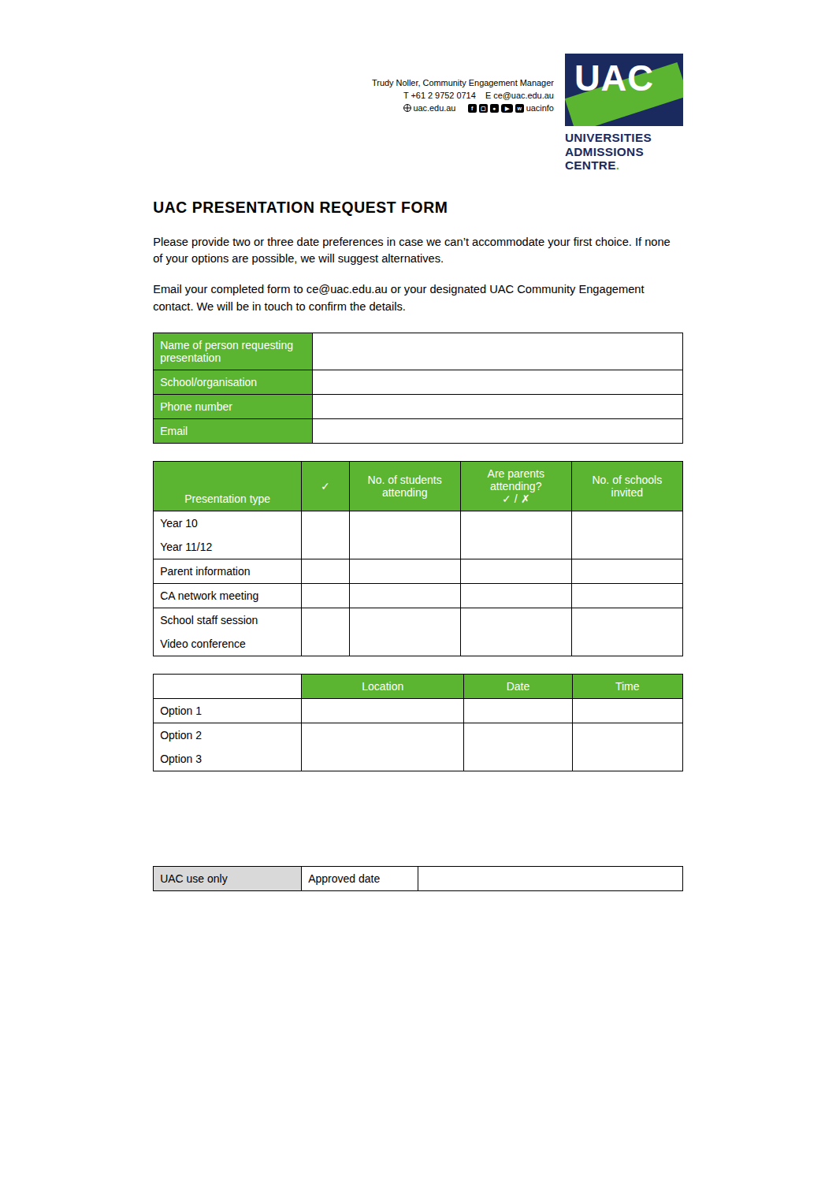Trudy Noller, Community Engagement Manager
T +61 2 9752 0714 E ce@uac.edu.au
uac.edu.au f ▢ ● ▶ w uacinfo
UAC
UNIVERSITIES
ADMISSIONS
CENTRE.
UAC PRESENTATION REQUEST FORM
Please provide two or three date preferences in case we can’t accommodate your first choice. If none of your options are possible, we will suggest alternatives.
Email your completed form to ce@uac.edu.au or your designated UAC Community Engagement contact. We will be in touch to confirm the details.
| Name of person requesting presentation | |
| School/organisation | |
| Phone number | |
| Email | |
| Presentation type | ✓ | No. of students attending | Are parents attending? ✓ / ✗ | No. of schools invited |
| --- | --- | --- | --- | --- |
| Year 10 | | | | |
| Year 11/12 | | | | |
| Parent information | | | | |
| CA network meeting | | | | |
| School staff session | | | | |
| Video conference | | | | |
| | Location | Date | Time |
| --- | --- | --- | --- |
| Option 1 | | | |
| Option 2 | | | |
| Option 3 | | | |
| UAC use only | Approved date | |